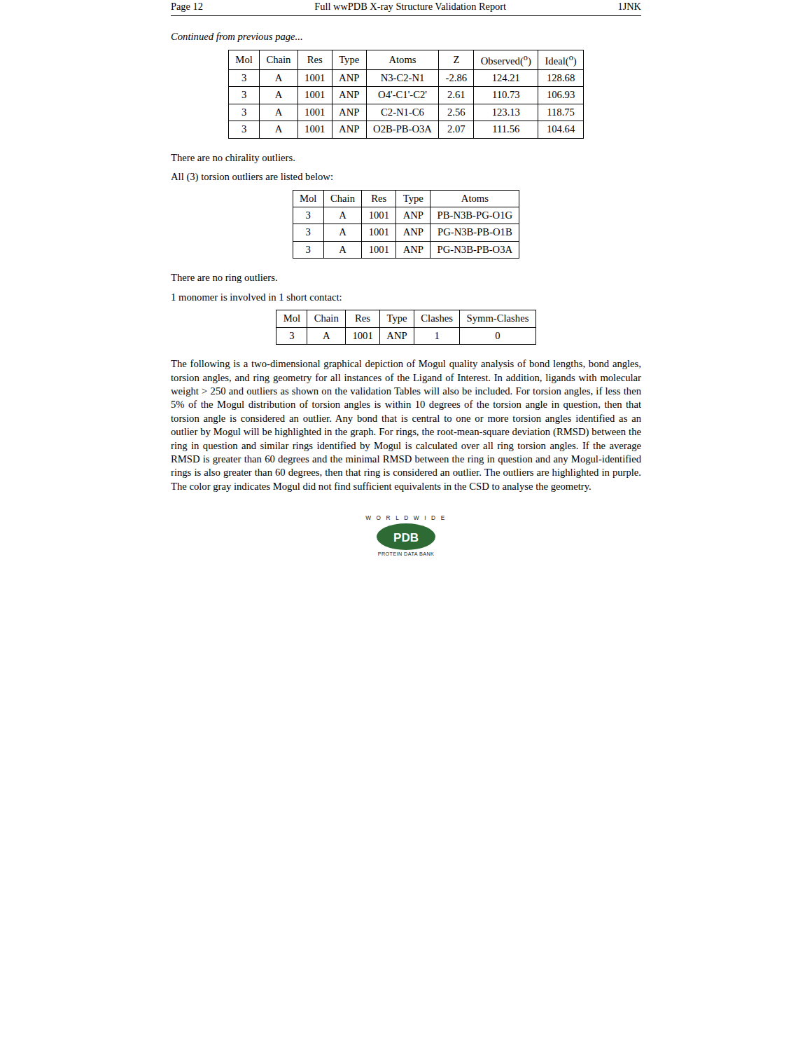Page 12 Full wwPDB X-ray Structure Validation Report 1JNK
Continued from previous page...
| Mol | Chain | Res | Type | Atoms | Z | Observed( o ) | Ideal( o ) |
| --- | --- | --- | --- | --- | --- | --- | --- |
| 3 | A | 1001 | ANP | N3-C2-N1 | -2.86 | 124.21 | 128.68 |
| 3 | A | 1001 | ANP | O4'-C1'-C2' | 2.61 | 110.73 | 106.93 |
| 3 | A | 1001 | ANP | C2-N1-C6 | 2.56 | 123.13 | 118.75 |
| 3 | A | 1001 | ANP | O2B-PB-O3A | 2.07 | 111.56 | 104.64 |
There are no chirality outliers.
All (3) torsion outliers are listed below:
| Mol | Chain | Res | Type | Atoms |
| --- | --- | --- | --- | --- |
| 3 | A | 1001 | ANP | PB-N3B-PG-O1G |
| 3 | A | 1001 | ANP | PG-N3B-PB-O1B |
| 3 | A | 1001 | ANP | PG-N3B-PB-O3A |
There are no ring outliers.
1 monomer is involved in 1 short contact:
| Mol | Chain | Res | Type | Clashes | Symm-Clashes |
| --- | --- | --- | --- | --- | --- |
| 3 | A | 1001 | ANP | 1 | 0 |
The following is a two-dimensional graphical depiction of Mogul quality analysis of bond lengths, bond angles, torsion angles, and ring geometry for all instances of the Ligand of Interest. In addition, ligands with molecular weight > 250 and outliers as shown on the validation Tables will also be included. For torsion angles, if less then 5% of the Mogul distribution of torsion angles is within 10 degrees of the torsion angle in question, then that torsion angle is considered an outlier. Any bond that is central to one or more torsion angles identified as an outlier by Mogul will be highlighted in the graph. For rings, the root-mean-square deviation (RMSD) between the ring in question and similar rings identified by Mogul is calculated over all ring torsion angles. If the average RMSD is greater than 60 degrees and the minimal RMSD between the ring in question and any Mogul-identified rings is also greater than 60 degrees, then that ring is considered an outlier. The outliers are highlighted in purple. The color gray indicates Mogul did not find sufficient equivalents in the CSD to analyse the geometry.
W O R L D W I D E PDB PROTEIN DATA BANK